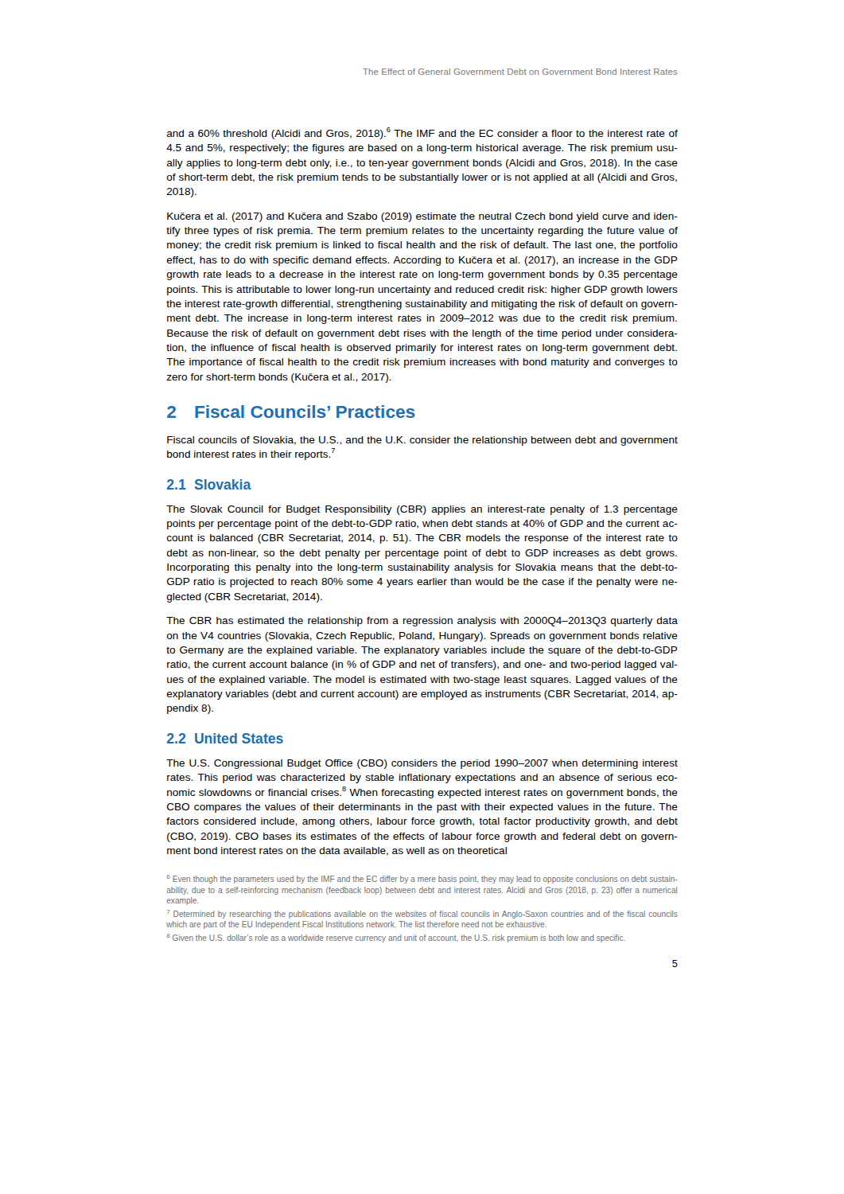The Effect of General Government Debt on Government Bond Interest Rates
and a 60% threshold (Alcidi and Gros, 2018).6 The IMF and the EC consider a floor to the interest rate of 4.5 and 5%, respectively; the figures are based on a long-term historical average. The risk premium usually applies to long-term debt only, i.e., to ten-year government bonds (Alcidi and Gros, 2018). In the case of short-term debt, the risk premium tends to be substantially lower or is not applied at all (Alcidi and Gros, 2018).
Kučera et al. (2017) and Kučera and Szabo (2019) estimate the neutral Czech bond yield curve and identify three types of risk premia. The term premium relates to the uncertainty regarding the future value of money; the credit risk premium is linked to fiscal health and the risk of default. The last one, the portfolio effect, has to do with specific demand effects. According to Kučera et al. (2017), an increase in the GDP growth rate leads to a decrease in the interest rate on long-term government bonds by 0.35 percentage points. This is attributable to lower long-run uncertainty and reduced credit risk: higher GDP growth lowers the interest rate-growth differential, strengthening sustainability and mitigating the risk of default on government debt. The increase in long-term interest rates in 2009–2012 was due to the credit risk premium. Because the risk of default on government debt rises with the length of the time period under consideration, the influence of fiscal health is observed primarily for interest rates on long-term government debt. The importance of fiscal health to the credit risk premium increases with bond maturity and converges to zero for short-term bonds (Kučera et al., 2017).
2 Fiscal Councils’ Practices
Fiscal councils of Slovakia, the U.S., and the U.K. consider the relationship between debt and government bond interest rates in their reports.7
2.1 Slovakia
The Slovak Council for Budget Responsibility (CBR) applies an interest-rate penalty of 1.3 percentage points per percentage point of the debt-to-GDP ratio, when debt stands at 40% of GDP and the current account is balanced (CBR Secretariat, 2014, p. 51). The CBR models the response of the interest rate to debt as non-linear, so the debt penalty per percentage point of debt to GDP increases as debt grows. Incorporating this penalty into the long-term sustainability analysis for Slovakia means that the debt-to-GDP ratio is projected to reach 80% some 4 years earlier than would be the case if the penalty were neglected (CBR Secretariat, 2014).
The CBR has estimated the relationship from a regression analysis with 2000Q4–2013Q3 quarterly data on the V4 countries (Slovakia, Czech Republic, Poland, Hungary). Spreads on government bonds relative to Germany are the explained variable. The explanatory variables include the square of the debt-to-GDP ratio, the current account balance (in % of GDP and net of transfers), and one- and two-period lagged values of the explained variable. The model is estimated with two-stage least squares. Lagged values of the explanatory variables (debt and current account) are employed as instruments (CBR Secretariat, 2014, appendix 8).
2.2 United States
The U.S. Congressional Budget Office (CBO) considers the period 1990–2007 when determining interest rates. This period was characterized by stable inflationary expectations and an absence of serious economic slowdowns or financial crises.8 When forecasting expected interest rates on government bonds, the CBO compares the values of their determinants in the past with their expected values in the future. The factors considered include, among others, labour force growth, total factor productivity growth, and debt (CBO, 2019). CBO bases its estimates of the effects of labour force growth and federal debt on government bond interest rates on the data available, as well as on theoretical
6 Even though the parameters used by the IMF and the EC differ by a mere basis point, they may lead to opposite conclusions on debt sustainability, due to a self-reinforcing mechanism (feedback loop) between debt and interest rates. Alcidi and Gros (2018, p. 23) offer a numerical example.
7 Determined by researching the publications available on the websites of fiscal councils in Anglo-Saxon countries and of the fiscal councils which are part of the EU Independent Fiscal Institutions network. The list therefore need not be exhaustive.
8 Given the U.S. dollar’s role as a worldwide reserve currency and unit of account, the U.S. risk premium is both low and specific.
5